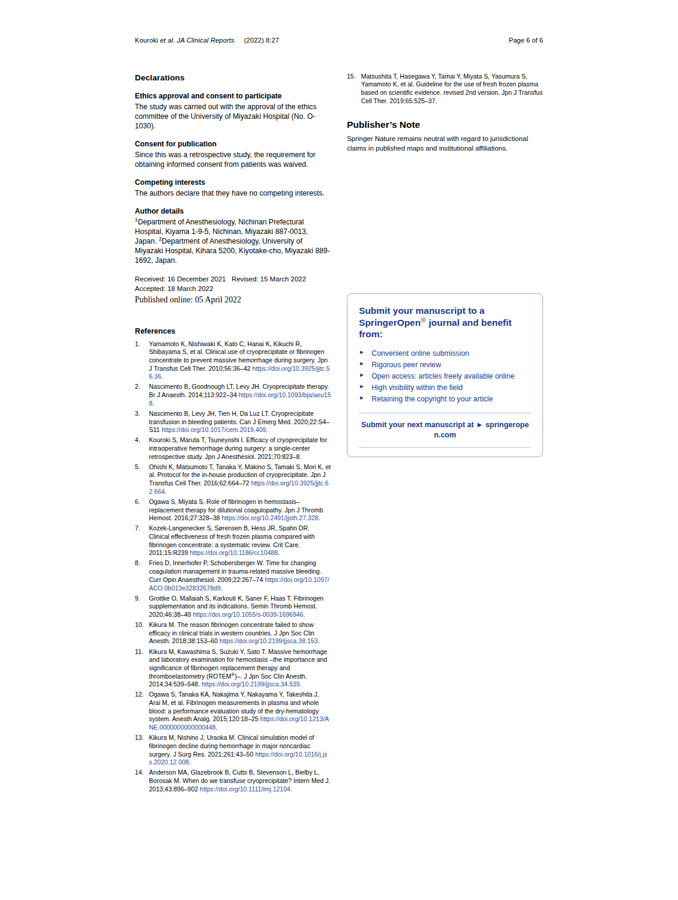Kouroki et al. JA Clinical Reports (2022) 8:27
Page 6 of 6
Declarations
Ethics approval and consent to participate
The study was carried out with the approval of the ethics committee of the University of Miyazaki Hospital (No. O-1030).
Consent for publication
Since this was a retrospective study, the requirement for obtaining informed consent from patients was waived.
Competing interests
The authors declare that they have no competing interests.
Author details
1Department of Anesthesiology, Nichinan Prefectural Hospital, Kiyama 1-9-5, Nichinan, Miyazaki 887-0013, Japan. 2Department of Anesthesiology, University of Miyazaki Hospital, Kihara 5200, Kiyotake-cho, Miyazaki 889-1692, Japan.
Received: 16 December 2021 Revised: 15 March 2022 Accepted: 18 March 2022
Published online: 05 April 2022
References
1. Yamamoto K, Nishiwaki K, Kato C, Hanai K, Kikuchi R, Shibayama S, et al. Clinical use of cryoprecipitate or fibrinogen concentrate to prevent massive hemorrhage during surgery. Jpn J Transfus Cell Ther. 2010;56:36–42 https://doi.org/10.3925/jjtc.56.36.
2. Nascimento B, Goodnough LT, Levy JH. Cryoprecipitate therapy. Br J Anaesth. 2014;113:922–34 https://doi.org/10.1093/bja/aeu158.
3. Nascimento B, Levy JH, Tien H, Da Luz LT. Cryoprecipitate transfusion in bleeding patients. Can J Emerg Med. 2020;22:S4–S11 https://doi.org/10.1017/cem.2019.409.
4. Kouroki S, Maruta T, Tsuneyoshi I. Efficacy of cryoprecipitate for intraoperative hemorrhage during surgery: a single-center retrospective study. Jpn J Anesthesiol. 2021;70:823–8.
5. Ohishi K, Matsumoto T, Tanaka Y, Makino S, Tamaki S, Mori K, et al. Protocol for the in-house production of cryoprecipitate. Jpn J Transfus Cell Ther. 2016;62:664–72 https://doi.org/10.3925/jjtc.62.664.
6. Ogawa S, Miyata S. Role of fibrinogen in hemostasis–replacement therapy for dilutional coagulopathy. Jpn J Thromb Hemost. 2016;27:328–38 https://doi.org/10.2491/jjsth.27.328.
7. Kozek-Langenecker S, Sørensen B, Hess JR, Spahn DR. Clinical effectiveness of fresh frozen plasma compared with fibrinogen concentrate: a systematic review. Crit Care. 2011;15:R239 https://doi.org/10.1186/cc10488.
8. Fries D, Innerhofer P, Schobersberger W. Time for changing coagulation management in trauma-related massive bleeding. Curr Opin Anaesthesiol. 2009;22:267–74 https://doi.org/10.1097/ACO.0b013e32832678d9.
9. Grottke O, Mallaiah S, Karkouti K, Saner F, Haas T. Fibrinogen supplementation and its indications. Semin Thromb Hemost. 2020;46:38–49 https://doi.org/10.1055/s-0039-1696946.
10. Kikura M. The reason fibrinogen concentrate failed to show efficacy in clinical trials in western countries. J Jpn Soc Clin Anesth. 2018;38:153–60 https://doi.org/10.2199/jjsca.38.153.
11. Kikura M, Kawashima S, Suzuki Y, Sato T. Massive hemorrhage and laboratory examination for hemostasis –the importance and significance of fibrinogen replacement therapy and thromboelastometry (ROTEM®)–. J Jpn Soc Clin Anesth. 2014;34:539–548. https://doi.org/10.2199/jjsca.34.539.
12. Ogawa S, Tanaka KA, Nakajima Y, Nakayama Y, Takeshita J, Arai M, et al. Fibrinogen measurements in plasma and whole blood: a performance evaluation study of the dry-hematology system. Anesth Analg. 2015;120:18–25 https://doi.org/10.1213/ANE.0000000000000448.
13. Kikura M, Nishino J, Uraoka M. Clinical simulation model of fibrinogen decline during hemorrhage in major noncardiac surgery. J Surg Res. 2021;261:43–50 https://doi.org/10.1016/j.jss.2020.12.008.
14. Anderson MA, Glazebrook B, Cutts B, Stevenson L, Bielby L, Borosak M. When do we transfuse cryoprecipitate? Intern Med J. 2013;43:896–902 https://doi.org/10.1111/imj.12104.
15. Matsushita T, Hasegawa Y, Tamai Y, Miyata S, Yasumura S, Yamamoto K, et al. Guideline for the use of fresh frozen plasma based on scientific evidence. revised 2nd version. Jpn J Transfus Cell Ther. 2019;65:525–37.
Publisher’s Note
Springer Nature remains neutral with regard to jurisdictional claims in published maps and institutional affiliations.
Submit your manuscript to a SpringerOpen☉ journal and benefit from:
Convenient online submission
Rigorous peer review
Open access: articles freely available online
High visibility within the field
Retaining the copyright to your article
Submit your next manuscript at ► springeropen.com